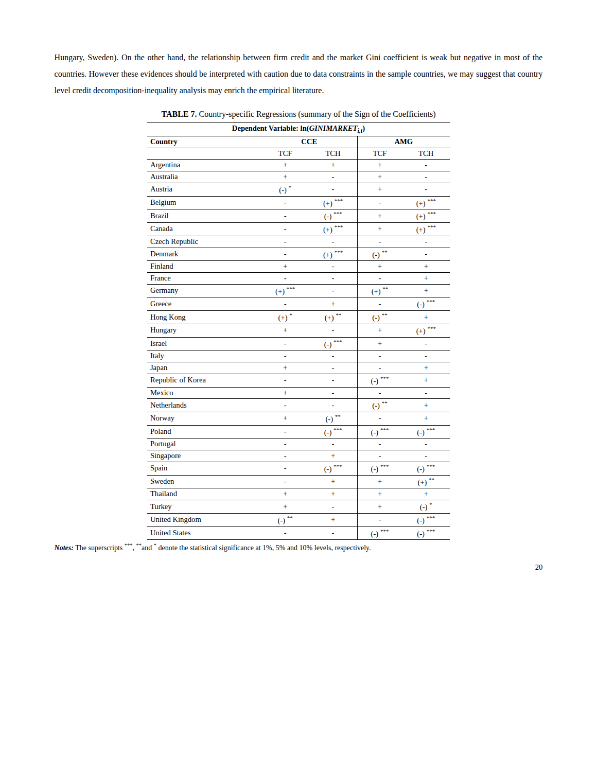Hungary, Sweden). On the other hand, the relationship between firm credit and the market Gini coefficient is weak but negative in most of the countries. However these evidences should be interpreted with caution due to data constraints in the sample countries, we may suggest that country level credit decomposition-inequality analysis may enrich the empirical literature.
TABLE 7. Country-specific Regressions (summary of the Sign of the Coefficients)
| Dependent Variable: ln( GINIMARKET i,t ) |
| Country | CCE | AMG |
| | TCF | TCH | TCF | TCH |
| Argentina | + | + | + | - |
| Australia | + | - | + | - |
| Austria | (-) * | - | + | - |
| Belgium | - | (+) *** | - | (+) *** |
| Brazil | - | (-) *** | + | (+) *** |
| Canada | - | (+) *** | + | (+) *** |
| Czech Republic | - | - | - | - |
| Denmark | - | (+) *** | (-) ** | - |
| Finland | + | - | + | + |
| France | - | - | - | + |
| Germany | (+) *** | - | (+) ** | + |
| Greece | - | + | - | (-) *** |
| Hong Kong | (+) * | (+) ** | (-) ** | + |
| Hungary | + | - | + | (+) *** |
| Israel | - | (-) *** | + | - |
| Italy | - | - | - | - |
| Japan | + | - | - | + |
| Republic of Korea | - | - | (-) *** | + |
| Mexico | + | - | - | - |
| Netherlands | - | - | (-) ** | + |
| Norway | + | (-) ** | - | + |
| Poland | - | (-) *** | (-) *** | (-) *** |
| Portugal | - | - | - | - |
| Singapore | - | + | - | - |
| Spain | - | (-) *** | (-) *** | (-) *** |
| Sweden | - | + | + | (+) ** |
| Thailand | + | + | + | + |
| Turkey | + | - | + | (-) * |
| United Kingdom | (-) ** | + | - | (-) *** |
| United States | - | - | (-) *** | (-) *** |
Notes: The superscripts ***, **and * denote the statistical significance at 1%, 5% and 10% levels, respectively.
20